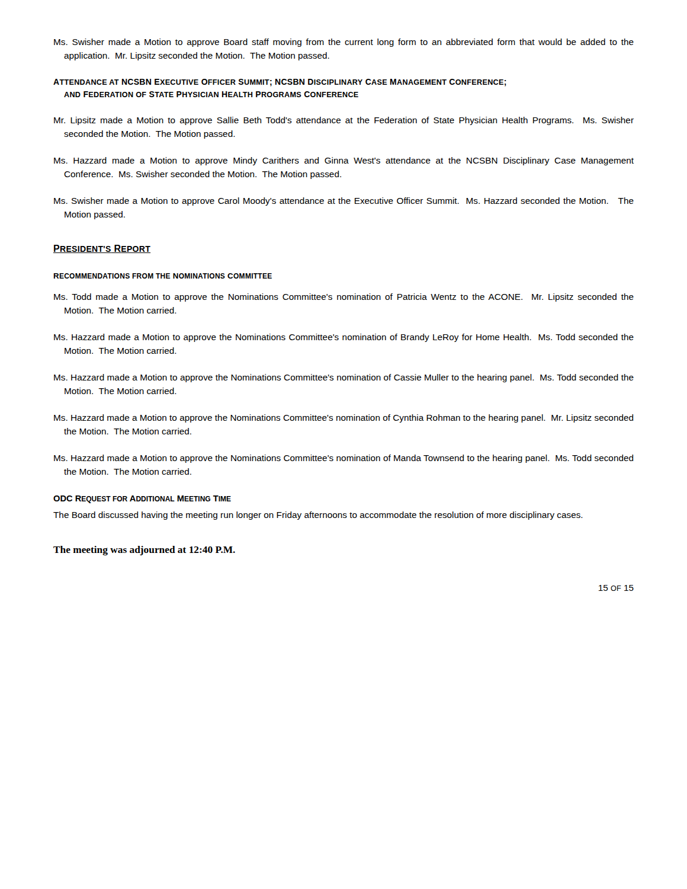Ms. Swisher made a Motion to approve Board staff moving from the current long form to an abbreviated form that would be added to the application. Mr. Lipsitz seconded the Motion. The Motion passed.
ATTENDANCE AT NCSBN EXECUTIVE OFFICER SUMMIT; NCSBN DISCIPLINARY CASE MANAGEMENT CONFERENCE;
AND FEDERATION OF STATE PHYSICIAN HEALTH PROGRAMS CONFERENCE
Mr. Lipsitz made a Motion to approve Sallie Beth Todd's attendance at the Federation of State Physician Health Programs. Ms. Swisher seconded the Motion. The Motion passed.
Ms. Hazzard made a Motion to approve Mindy Carithers and Ginna West's attendance at the NCSBN Disciplinary Case Management Conference. Ms. Swisher seconded the Motion. The Motion passed.
Ms. Swisher made a Motion to approve Carol Moody's attendance at the Executive Officer Summit. Ms. Hazzard seconded the Motion. The Motion passed.
PRESIDENT'S REPORT
RECOMMENDATIONS FROM THE NOMINATIONS COMMITTEE
Ms. Todd made a Motion to approve the Nominations Committee's nomination of Patricia Wentz to the ACONE. Mr. Lipsitz seconded the Motion. The Motion carried.
Ms. Hazzard made a Motion to approve the Nominations Committee's nomination of Brandy LeRoy for Home Health. Ms. Todd seconded the Motion. The Motion carried.
Ms. Hazzard made a Motion to approve the Nominations Committee's nomination of Cassie Muller to the hearing panel. Ms. Todd seconded the Motion. The Motion carried.
Ms. Hazzard made a Motion to approve the Nominations Committee's nomination of Cynthia Rohman to the hearing panel. Mr. Lipsitz seconded the Motion. The Motion carried.
Ms. Hazzard made a Motion to approve the Nominations Committee's nomination of Manda Townsend to the hearing panel. Ms. Todd seconded the Motion. The Motion carried.
ODC REQUEST FOR ADDITIONAL MEETING TIME
The Board discussed having the meeting run longer on Friday afternoons to accommodate the resolution of more disciplinary cases.
The meeting was adjourned at 12:40 P.M.
15 OF 15